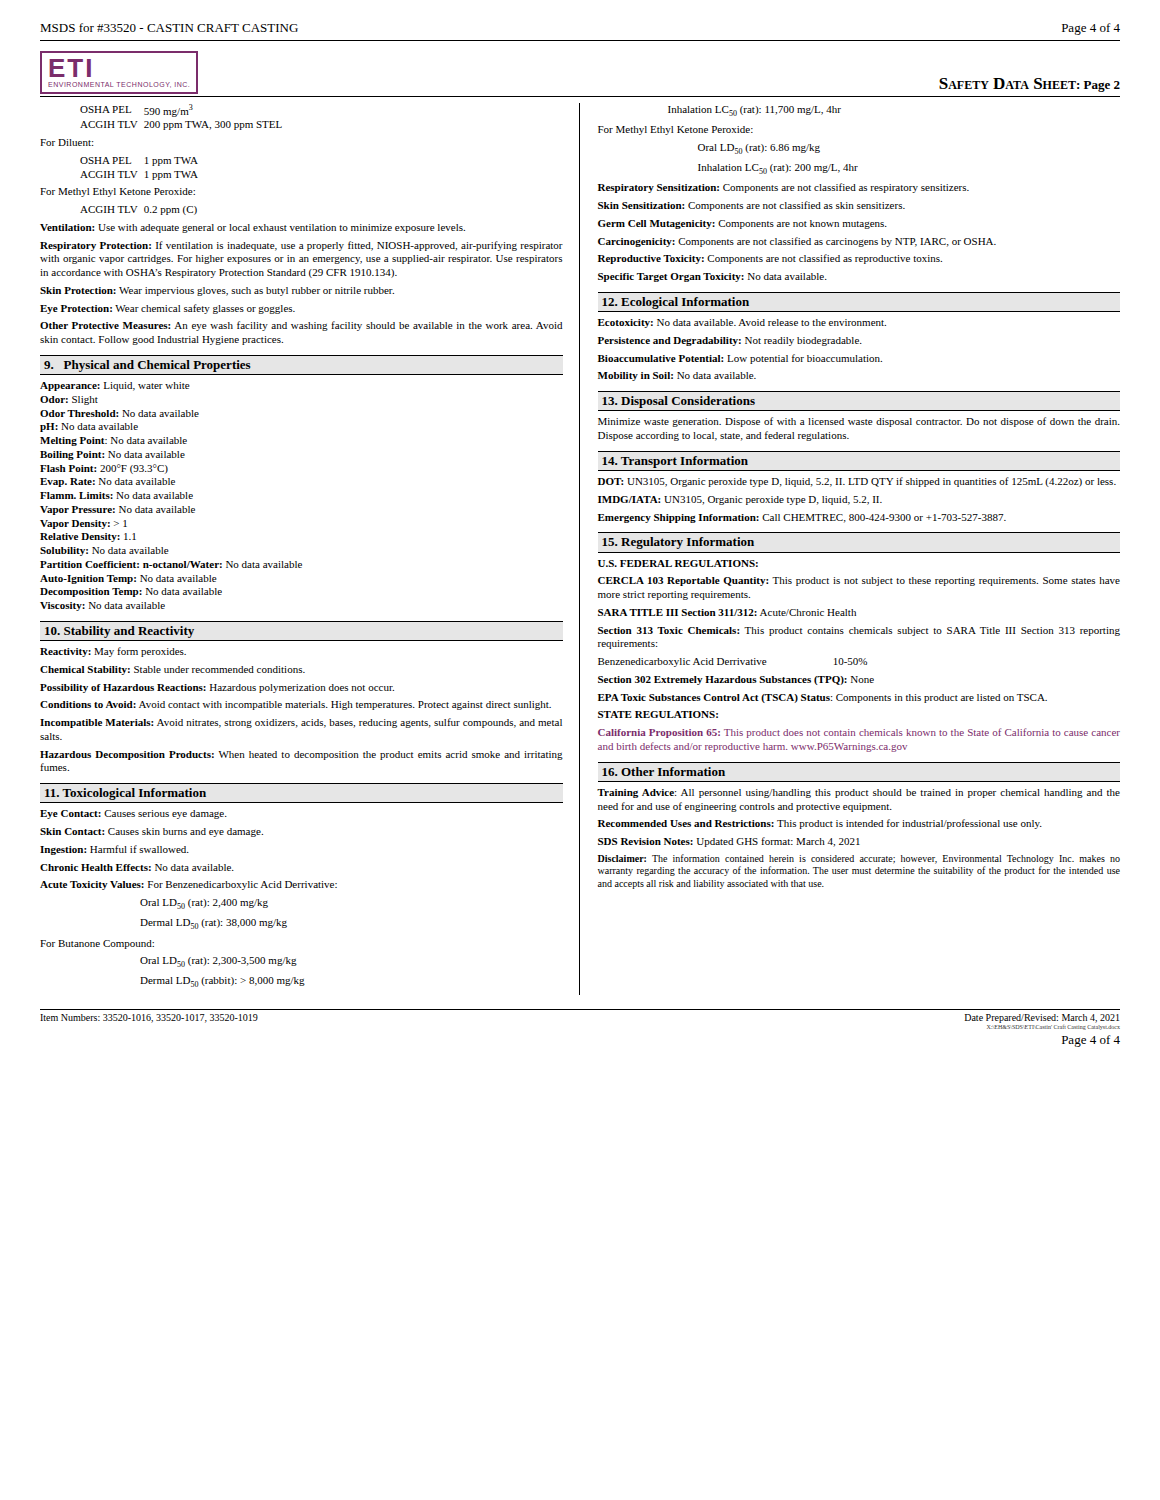MSDS for #33520 - CASTIN CRAFT CASTING
Page 4 of 4
ETI
ENVIRONMENTAL TECHNOLOGY, INC.
Safety Data Sheet: Page 2
| OSHA PEL | 590 mg/m 3 |
| ACGIH TLV | 200 ppm TWA, 300 ppm STEL |
For Diluent:
| OSHA PEL | 1 ppm TWA |
| ACGIH TLV | 1 ppm TWA |
For Methyl Ethyl Ketone Peroxide:
| ACGIH TLV | 0.2 ppm (C) |
Ventilation: Use with adequate general or local exhaust ventilation to minimize exposure levels.
Respiratory Protection: If ventilation is inadequate, use a properly fitted, NIOSH-approved, air-purifying respirator with organic vapor cartridges. For higher exposures or in an emergency, use a supplied-air respirator. Use respirators in accordance with OSHA’s Respiratory Protection Standard (29 CFR 1910.134).
Skin Protection: Wear impervious gloves, such as butyl rubber or nitrile rubber.
Eye Protection: Wear chemical safety glasses or goggles.
Other Protective Measures: An eye wash facility and washing facility should be available in the work area. Avoid skin contact. Follow good Industrial Hygiene practices.
9. Physical and Chemical Properties
Appearance: Liquid, water white
Odor: Slight
Odor Threshold: No data available
pH: No data available
Melting Point: No data available
Boiling Point: No data available
Flash Point: 200°F (93.3°C)
Evap. Rate: No data available
Flamm. Limits: No data available
Vapor Pressure: No data available
Vapor Density: > 1
Relative Density: 1.1
Solubility: No data available
Partition Coefficient: n-octanol/Water: No data available
Auto-Ignition Temp: No data available
Decomposition Temp: No data available
Viscosity: No data available
10. Stability and Reactivity
Reactivity: May form peroxides.
Chemical Stability: Stable under recommended conditions.
Possibility of Hazardous Reactions: Hazardous polymerization does not occur.
Conditions to Avoid: Avoid contact with incompatible materials. High temperatures. Protect against direct sunlight.
Incompatible Materials: Avoid nitrates, strong oxidizers, acids, bases, reducing agents, sulfur compounds, and metal salts.
Hazardous Decomposition Products: When heated to decomposition the product emits acrid smoke and irritating fumes.
11. Toxicological Information
Eye Contact: Causes serious eye damage.
Skin Contact: Causes skin burns and eye damage.
Ingestion: Harmful if swallowed.
Chronic Health Effects: No data available.
Acute Toxicity Values: For Benzenedicarboxylic Acid Derrivative:
Oral LD50 (rat): 2,400 mg/kg
Dermal LD50 (rat): 38,000 mg/kg
For Butanone Compound:
Oral LD50 (rat): 2,300-3,500 mg/kg
Dermal LD50 (rabbit): > 8,000 mg/kg
Inhalation LC50 (rat): 11,700 mg/L, 4hr
For Methyl Ethyl Ketone Peroxide:
Oral LD50 (rat): 6.86 mg/kg
Inhalation LC50 (rat): 200 mg/L, 4hr
Respiratory Sensitization: Components are not classified as respiratory sensitizers.
Skin Sensitization: Components are not classified as skin sensitizers.
Germ Cell Mutagenicity: Components are not known mutagens.
Carcinogenicity: Components are not classified as carcinogens by NTP, IARC, or OSHA.
Reproductive Toxicity: Components are not classified as reproductive toxins.
Specific Target Organ Toxicity: No data available.
12. Ecological Information
Ecotoxicity: No data available. Avoid release to the environment.
Persistence and Degradability: Not readily biodegradable.
Bioaccumulative Potential: Low potential for bioaccumulation.
Mobility in Soil: No data available.
13. Disposal Considerations
Minimize waste generation. Dispose of with a licensed waste disposal contractor. Do not dispose of down the drain. Dispose according to local, state, and federal regulations.
14. Transport Information
DOT: UN3105, Organic peroxide type D, liquid, 5.2, II. LTD QTY if shipped in quantities of 125mL (4.22oz) or less.
IMDG/IATA: UN3105, Organic peroxide type D, liquid, 5.2, II.
Emergency Shipping Information: Call CHEMTREC, 800-424-9300 or +1-703-527-3887.
15. Regulatory Information
U.S. FEDERAL REGULATIONS:
CERCLA 103 Reportable Quantity: This product is not subject to these reporting requirements. Some states have more strict reporting requirements.
SARA TITLE III Section 311/312: Acute/Chronic Health
Section 313 Toxic Chemicals: This product contains chemicals subject to SARA Title III Section 313 reporting requirements:
Benzenedicarboxylic Acid Derrivative 10-50%
Section 302 Extremely Hazardous Substances (TPQ): None
EPA Toxic Substances Control Act (TSCA) Status: Components in this product are listed on TSCA.
STATE REGULATIONS:
California Proposition 65: This product does not contain chemicals known to the State of California to cause cancer and birth defects and/or reproductive harm. www.P65Warnings.ca.gov
16. Other Information
Training Advice: All personnel using/handling this product should be trained in proper chemical handling and the need for and use of engineering controls and protective equipment.
Recommended Uses and Restrictions: This product is intended for industrial/professional use only.
SDS Revision Notes: Updated GHS format: March 4, 2021
Disclaimer: The information contained herein is considered accurate; however, Environmental Technology Inc. makes no warranty regarding the accuracy of the information. The user must determine the suitability of the product for the intended use and accepts all risk and liability associated with that use.
Item Numbers: 33520-1016, 33520-1017, 33520-1019
Date Prepared/Revised: March 4, 2021
X:\EH&S\SDS\ETI\Castin' Craft Casting Catalyst.docx
Page 4 of 4